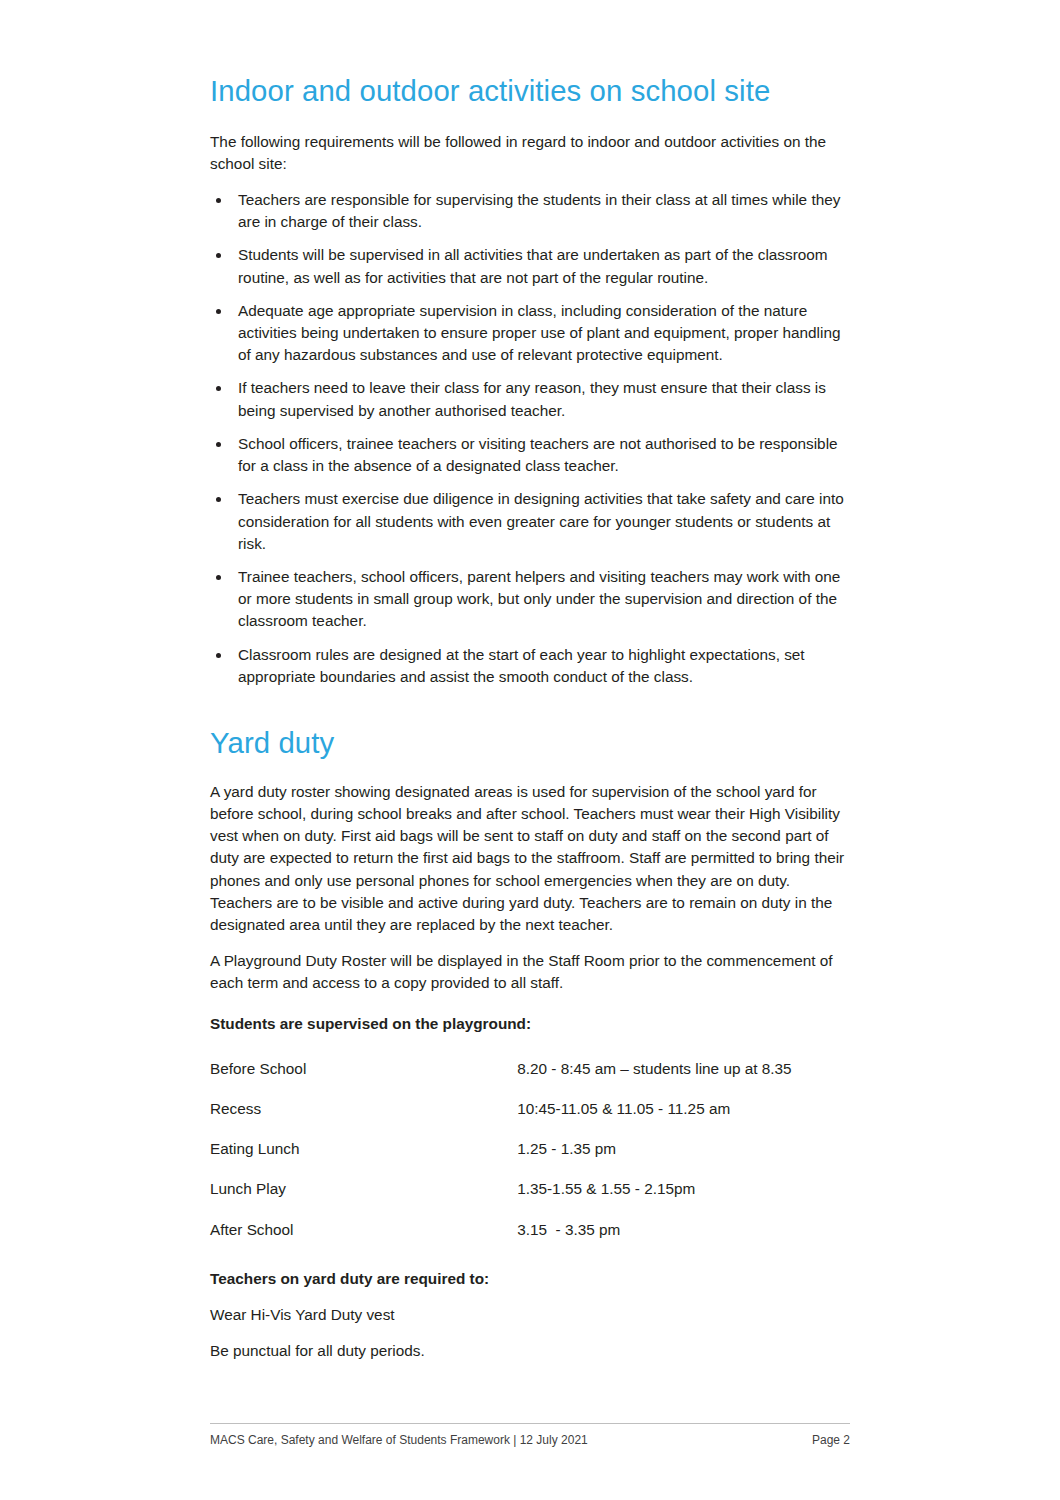Indoor and outdoor activities on school site
The following requirements will be followed in regard to indoor and outdoor activities on the school site:
Teachers are responsible for supervising the students in their class at all times while they are in charge of their class.
Students will be supervised in all activities that are undertaken as part of the classroom routine, as well as for activities that are not part of the regular routine.
Adequate age appropriate supervision in class, including consideration of the nature activities being undertaken to ensure proper use of plant and equipment, proper handling of any hazardous substances and use of relevant protective equipment.
If teachers need to leave their class for any reason, they must ensure that their class is being supervised by another authorised teacher.
School officers, trainee teachers or visiting teachers are not authorised to be responsible for a class in the absence of a designated class teacher.
Teachers must exercise due diligence in designing activities that take safety and care into consideration for all students with even greater care for younger students or students at risk.
Trainee teachers, school officers, parent helpers and visiting teachers may work with one or more students in small group work, but only under the supervision and direction of the classroom teacher.
Classroom rules are designed at the start of each year to highlight expectations, set appropriate boundaries and assist the smooth conduct of the class.
Yard duty
A yard duty roster showing designated areas is used for supervision of the school yard for before school, during school breaks and after school. Teachers must wear their High Visibility vest when on duty. First aid bags will be sent to staff on duty and staff on the second part of duty are expected to return the first aid bags to the staffroom. Staff are permitted to bring their phones and only use personal phones for school emergencies when they are on duty. Teachers are to be visible and active during yard duty. Teachers are to remain on duty in the designated area until they are replaced by the next teacher.
A Playground Duty Roster will be displayed in the Staff Room prior to the commencement of each term and access to a copy provided to all staff.
Students are supervised on the playground:
| Before School | 8.20 - 8:45 am – students line up at 8.35 |
| Recess | 10:45-11.05 & 11.05 - 11.25 am |
| Eating Lunch | 1.25 - 1.35 pm |
| Lunch Play | 1.35-1.55 & 1.55 - 2.15pm |
| After School | 3.15 - 3.35 pm |
Teachers on yard duty are required to:
Wear Hi-Vis Yard Duty vest
Be punctual for all duty periods.
MACS Care, Safety and Welfare of Students Framework | 12 July 2021
Page 2